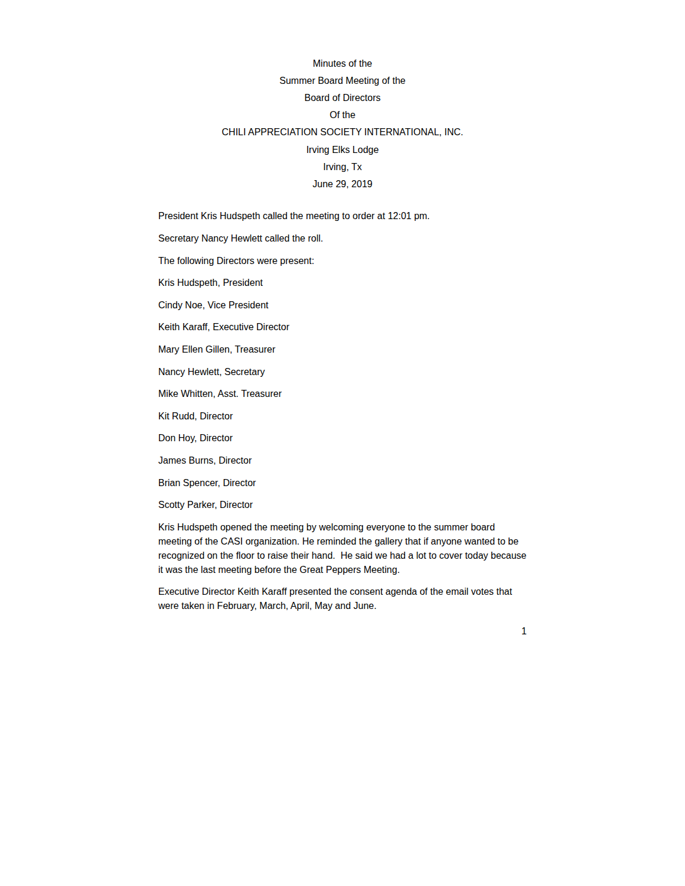Minutes of the
Summer Board Meeting of the
Board of Directors
Of the
CHILI APPRECIATION SOCIETY INTERNATIONAL, INC.
Irving Elks Lodge
Irving, Tx
June 29, 2019
President Kris Hudspeth called the meeting to order at 12:01 pm.
Secretary Nancy Hewlett called the roll.
The following Directors were present:
Kris Hudspeth, President
Cindy Noe, Vice President
Keith Karaff, Executive Director
Mary Ellen Gillen, Treasurer
Nancy Hewlett, Secretary
Mike Whitten, Asst. Treasurer
Kit Rudd, Director
Don Hoy, Director
James Burns, Director
Brian Spencer, Director
Scotty Parker, Director
Kris Hudspeth opened the meeting by welcoming everyone to the summer board meeting of the CASI organization. He reminded the gallery that if anyone wanted to be recognized on the floor to raise their hand. He said we had a lot to cover today because it was the last meeting before the Great Peppers Meeting.
Executive Director Keith Karaff presented the consent agenda of the email votes that were taken in February, March, April, May and June.
1